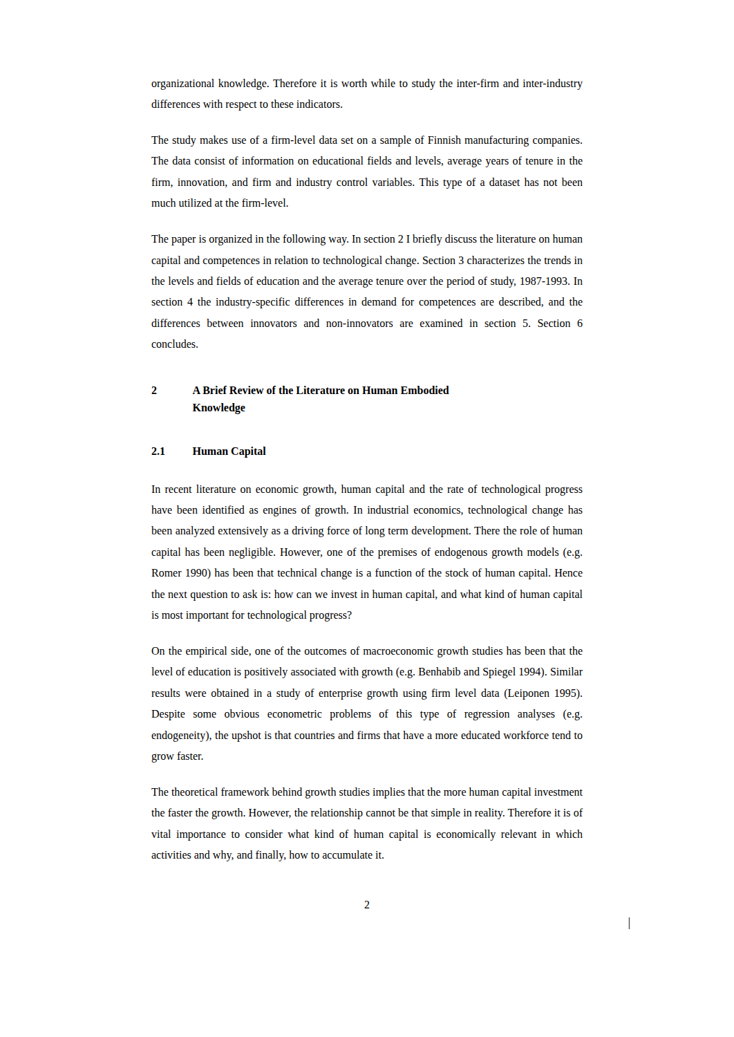organizational knowledge. Therefore it is worth while to study the inter-firm and inter-industry differences with respect to these indicators.
The study makes use of a firm-level data set on a sample of Finnish manufacturing companies. The data consist of information on educational fields and levels, average years of tenure in the firm, innovation, and firm and industry control variables. This type of a dataset has not been much utilized at the firm-level.
The paper is organized in the following way. In section 2 I briefly discuss the literature on human capital and competences in relation to technological change. Section 3 characterizes the trends in the levels and fields of education and the average tenure over the period of study, 1987-1993. In section 4 the industry-specific differences in demand for competences are described, and the differences between innovators and non-innovators are examined in section 5. Section 6 concludes.
2 A Brief Review of the Literature on Human Embodied Knowledge
2.1 Human Capital
In recent literature on economic growth, human capital and the rate of technological progress have been identified as engines of growth. In industrial economics, technological change has been analyzed extensively as a driving force of long term development. There the role of human capital has been negligible. However, one of the premises of endogenous growth models (e.g. Romer 1990) has been that technical change is a function of the stock of human capital. Hence the next question to ask is: how can we invest in human capital, and what kind of human capital is most important for technological progress?
On the empirical side, one of the outcomes of macroeconomic growth studies has been that the level of education is positively associated with growth (e.g. Benhabib and Spiegel 1994). Similar results were obtained in a study of enterprise growth using firm level data (Leiponen 1995). Despite some obvious econometric problems of this type of regression analyses (e.g. endogeneity), the upshot is that countries and firms that have a more educated workforce tend to grow faster.
The theoretical framework behind growth studies implies that the more human capital investment the faster the growth. However, the relationship cannot be that simple in reality. Therefore it is of vital importance to consider what kind of human capital is economically relevant in which activities and why, and finally, how to accumulate it.
2
|